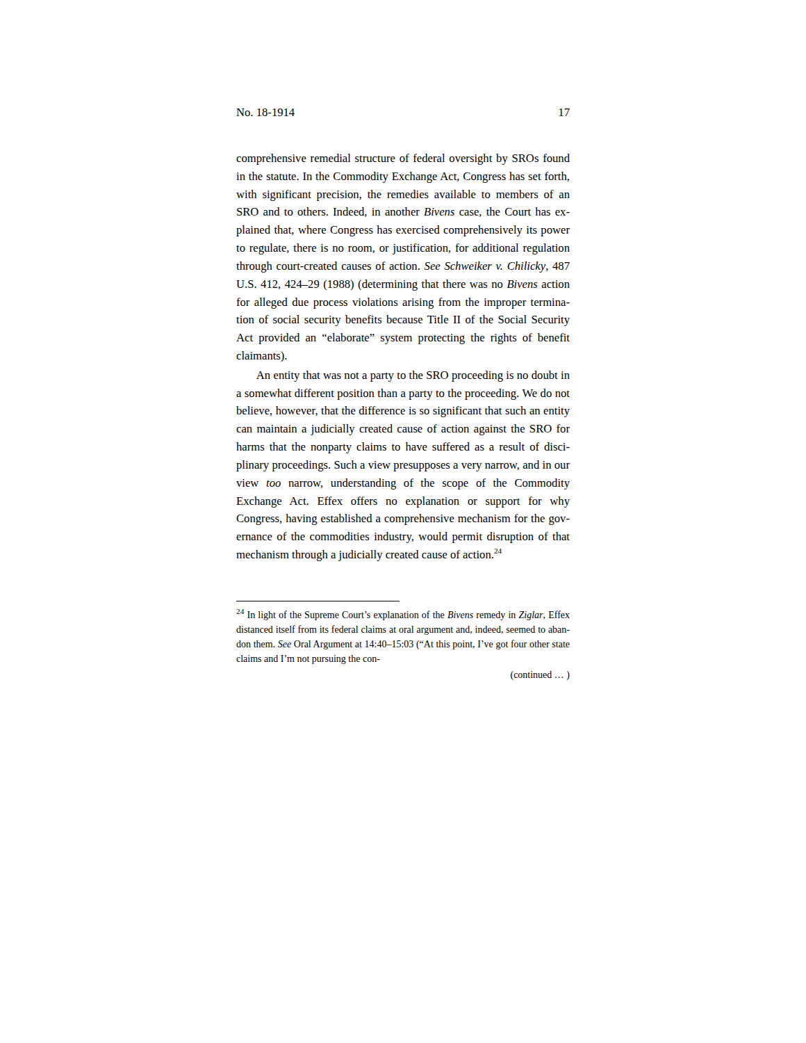No. 18-1914
17
comprehensive remedial structure of federal oversight by SROs found in the statute. In the Commodity Exchange Act, Congress has set forth, with significant precision, the remedies available to members of an SRO and to others. Indeed, in another Bivens case, the Court has explained that, where Congress has exercised comprehensively its power to regulate, there is no room, or justification, for additional regulation through court-created causes of action. See Schweiker v. Chilicky, 487 U.S. 412, 424–29 (1988) (determining that there was no Bivens action for alleged due process violations arising from the improper termination of social security benefits because Title II of the Social Security Act provided an “elaborate” system protecting the rights of benefit claimants).
An entity that was not a party to the SRO proceeding is no doubt in a somewhat different position than a party to the proceeding. We do not believe, however, that the difference is so significant that such an entity can maintain a judicially created cause of action against the SRO for harms that the nonparty claims to have suffered as a result of disciplinary proceedings. Such a view presupposes a very narrow, and in our view too narrow, understanding of the scope of the Commodity Exchange Act. Effex offers no explanation or support for why Congress, having established a comprehensive mechanism for the governance of the commodities industry, would permit disruption of that mechanism through a judicially created cause of action.24
24 In light of the Supreme Court’s explanation of the Bivens remedy in Ziglar, Effex distanced itself from its federal claims at oral argument and, indeed, seemed to abandon them. See Oral Argument at 14:40–15:03 (“At this point, I’ve got four other state claims and I’m not pursuing the con-
(continued … )